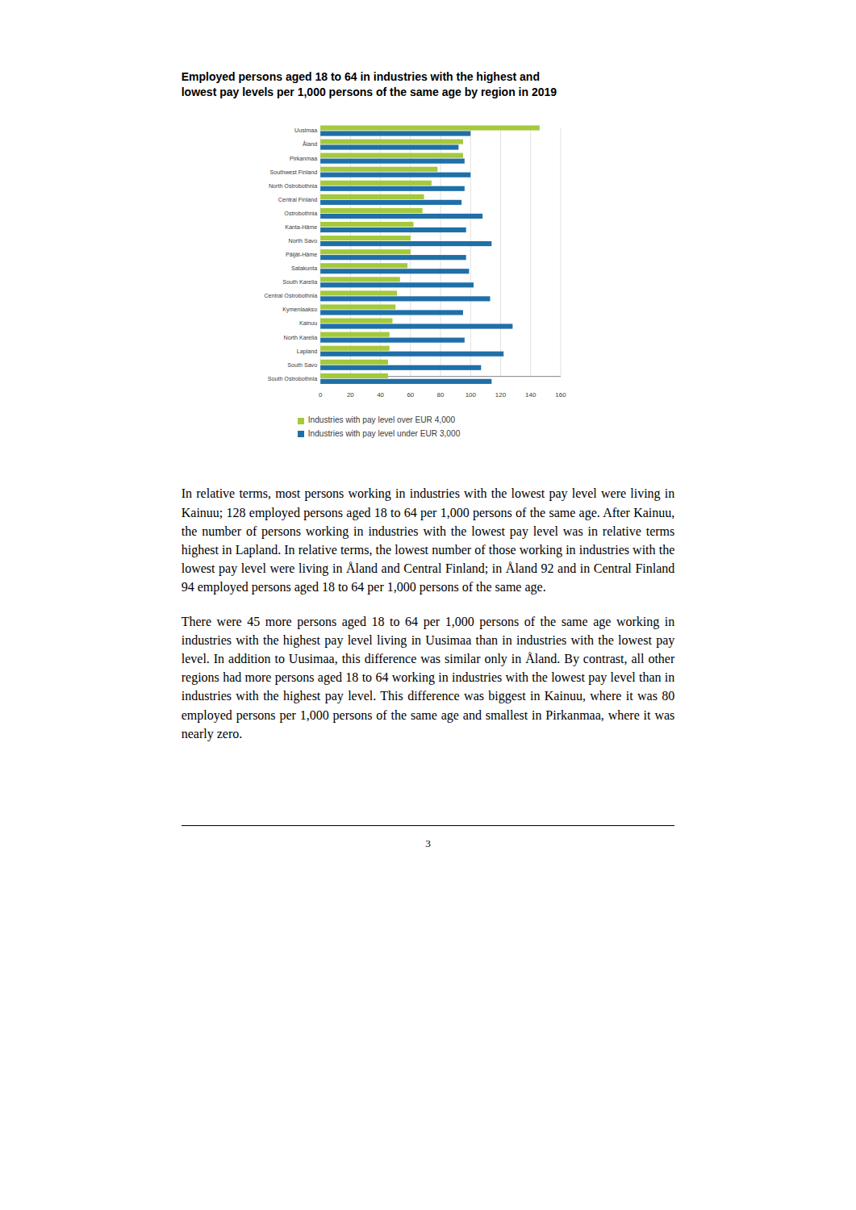Employed persons aged 18 to 64 in industries with the highest and lowest pay levels per 1,000 persons of the same age by region in 2019
Uusimaa Åland Pirkanmaa Southwest Finland North Ostrobothnia Central Finland Ostrobothnia Kanta-Häme North Savo Päijät-Häme Satakunta South Karelia Central Ostrobothnia Kymenlaakso Kainuu North Karelia Lapland South Savo South Ostrobothnia 0 20 40 60 80 100 120 140 160
Industries with pay level over EUR 4,000
Industries with pay level under EUR 3,000
In relative terms, most persons working in industries with the lowest pay level were living in Kainuu; 128 employed persons aged 18 to 64 per 1,000 persons of the same age. After Kainuu, the number of persons working in industries with the lowest pay level was in relative terms highest in Lapland. In relative terms, the lowest number of those working in industries with the lowest pay level were living in Åland and Central Finland; in Åland 92 and in Central Finland 94 employed persons aged 18 to 64 per 1,000 persons of the same age.
There were 45 more persons aged 18 to 64 per 1,000 persons of the same age working in industries with the highest pay level living in Uusimaa than in industries with the lowest pay level. In addition to Uusimaa, this difference was similar only in Åland. By contrast, all other regions had more persons aged 18 to 64 working in industries with the lowest pay level than in industries with the highest pay level. This difference was biggest in Kainuu, where it was 80 employed persons per 1,000 persons of the same age and smallest in Pirkanmaa, where it was nearly zero.
3